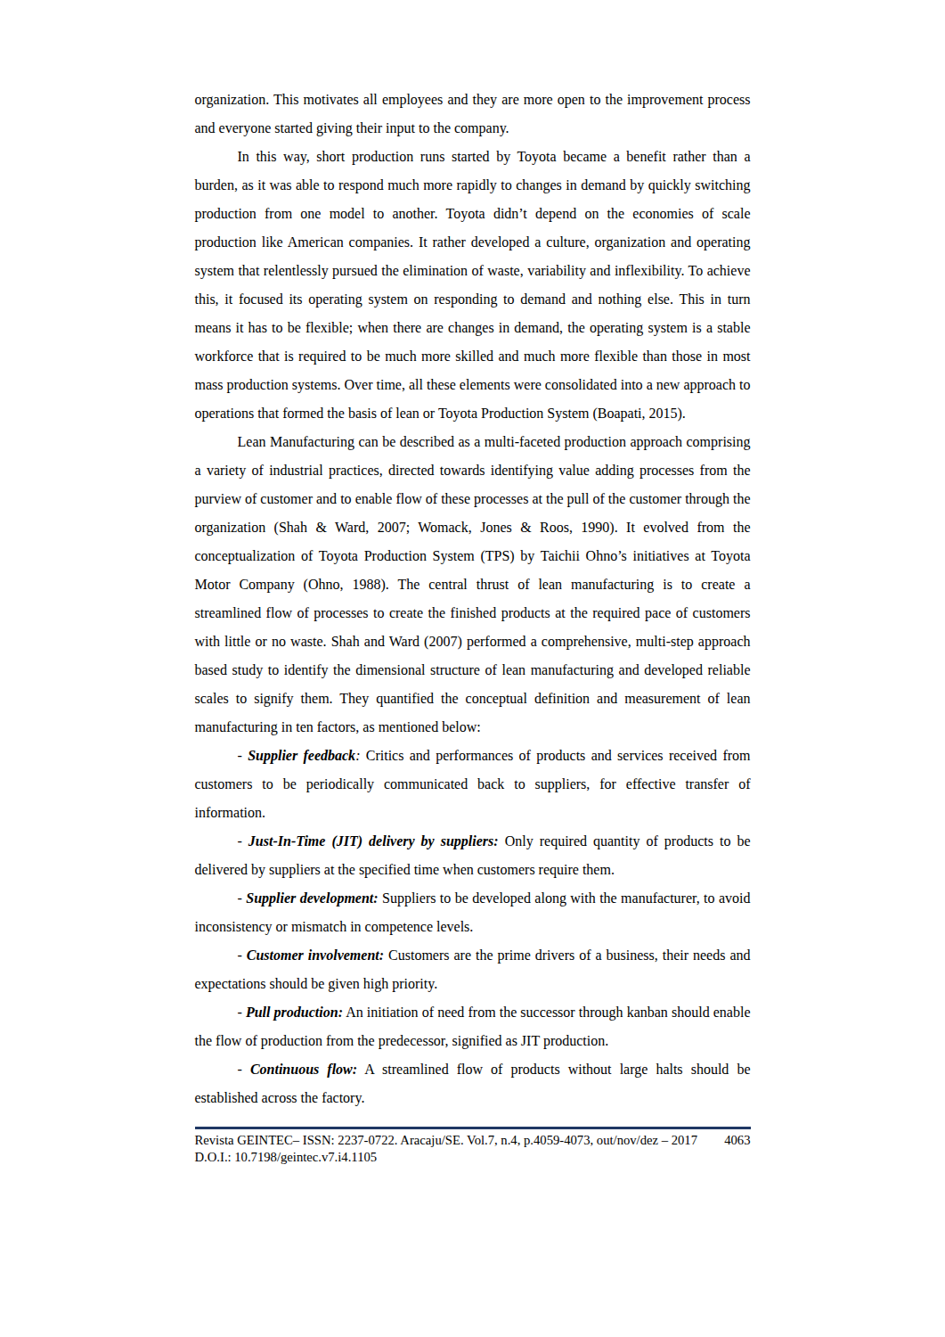organization. This motivates all employees and they are more open to the improvement process and everyone started giving their input to the company.
In this way, short production runs started by Toyota became a benefit rather than a burden, as it was able to respond much more rapidly to changes in demand by quickly switching production from one model to another. Toyota didn’t depend on the economies of scale production like American companies. It rather developed a culture, organization and operating system that relentlessly pursued the elimination of waste, variability and inflexibility. To achieve this, it focused its operating system on responding to demand and nothing else. This in turn means it has to be flexible; when there are changes in demand, the operating system is a stable workforce that is required to be much more skilled and much more flexible than those in most mass production systems. Over time, all these elements were consolidated into a new approach to operations that formed the basis of lean or Toyota Production System (Boapati, 2015).
Lean Manufacturing can be described as a multi-faceted production approach comprising a variety of industrial practices, directed towards identifying value adding processes from the purview of customer and to enable flow of these processes at the pull of the customer through the organization (Shah & Ward, 2007; Womack, Jones & Roos, 1990). It evolved from the conceptualization of Toyota Production System (TPS) by Taichii Ohno’s initiatives at Toyota Motor Company (Ohno, 1988). The central thrust of lean manufacturing is to create a streamlined flow of processes to create the finished products at the required pace of customers with little or no waste. Shah and Ward (2007) performed a comprehensive, multi-step approach based study to identify the dimensional structure of lean manufacturing and developed reliable scales to signify them. They quantified the conceptual definition and measurement of lean manufacturing in ten factors, as mentioned below:
- Supplier feedback: Critics and performances of products and services received from customers to be periodically communicated back to suppliers, for effective transfer of information.
- Just-In-Time (JIT) delivery by suppliers: Only required quantity of products to be delivered by suppliers at the specified time when customers require them.
- Supplier development: Suppliers to be developed along with the manufacturer, to avoid inconsistency or mismatch in competence levels.
- Customer involvement: Customers are the prime drivers of a business, their needs and expectations should be given high priority.
- Pull production: An initiation of need from the successor through kanban should enable the flow of production from the predecessor, signified as JIT production.
- Continuous flow: A streamlined flow of products without large halts should be established across the factory.
Revista GEINTEC– ISSN: 2237-0722. Aracaju/SE. Vol.7, n.4, p.4059-4073, out/nov/dez – 2017
4063
D.O.I.: 10.7198/geintec.v7.i4.1105